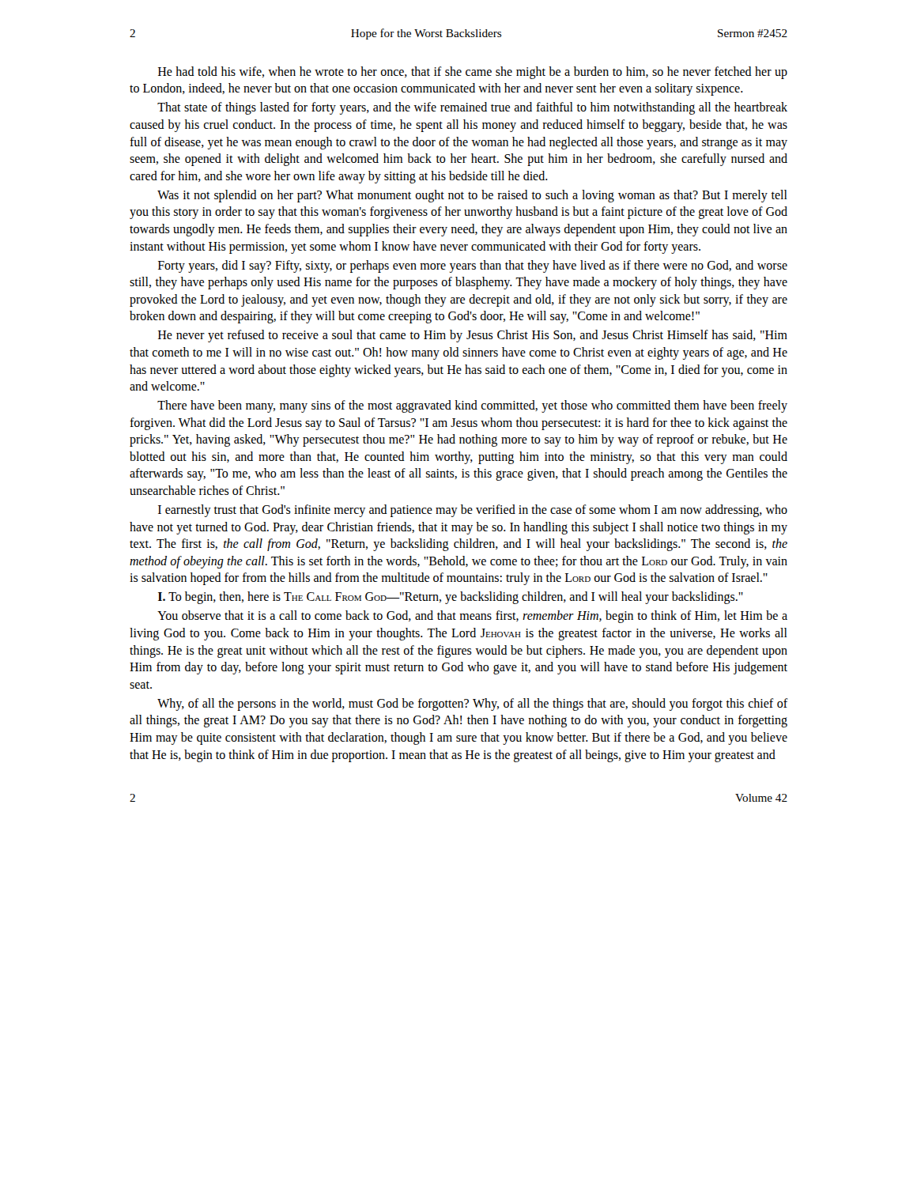2 Hope for the Worst Backsliders Sermon #2452
He had told his wife, when he wrote to her once, that if she came she might be a burden to him, so he never fetched her up to London, indeed, he never but on that one occasion communicated with her and never sent her even a solitary sixpence.
That state of things lasted for forty years, and the wife remained true and faithful to him notwithstanding all the heartbreak caused by his cruel conduct. In the process of time, he spent all his money and reduced himself to beggary, beside that, he was full of disease, yet he was mean enough to crawl to the door of the woman he had neglected all those years, and strange as it may seem, she opened it with delight and welcomed him back to her heart. She put him in her bedroom, she carefully nursed and cared for him, and she wore her own life away by sitting at his bedside till he died.
Was it not splendid on her part? What monument ought not to be raised to such a loving woman as that? But I merely tell you this story in order to say that this woman's forgiveness of her unworthy husband is but a faint picture of the great love of God towards ungodly men. He feeds them, and supplies their every need, they are always dependent upon Him, they could not live an instant without His permission, yet some whom I know have never communicated with their God for forty years.
Forty years, did I say? Fifty, sixty, or perhaps even more years than that they have lived as if there were no God, and worse still, they have perhaps only used His name for the purposes of blasphemy. They have made a mockery of holy things, they have provoked the Lord to jealousy, and yet even now, though they are decrepit and old, if they are not only sick but sorry, if they are broken down and despairing, if they will but come creeping to God's door, He will say, "Come in and welcome!"
He never yet refused to receive a soul that came to Him by Jesus Christ His Son, and Jesus Christ Himself has said, "Him that cometh to me I will in no wise cast out." Oh! how many old sinners have come to Christ even at eighty years of age, and He has never uttered a word about those eighty wicked years, but He has said to each one of them, "Come in, I died for you, come in and welcome."
There have been many, many sins of the most aggravated kind committed, yet those who committed them have been freely forgiven. What did the Lord Jesus say to Saul of Tarsus? "I am Jesus whom thou persecutest: it is hard for thee to kick against the pricks." Yet, having asked, "Why persecutest thou me?" He had nothing more to say to him by way of reproof or rebuke, but He blotted out his sin, and more than that, He counted him worthy, putting him into the ministry, so that this very man could afterwards say, "To me, who am less than the least of all saints, is this grace given, that I should preach among the Gentiles the unsearchable riches of Christ."
I earnestly trust that God's infinite mercy and patience may be verified in the case of some whom I am now addressing, who have not yet turned to God. Pray, dear Christian friends, that it may be so. In handling this subject I shall notice two things in my text. The first is, the call from God, "Return, ye backsliding children, and I will heal your backslidings." The second is, the method of obeying the call. This is set forth in the words, "Behold, we come to thee; for thou art the Lord our God. Truly, in vain is salvation hoped for from the hills and from the multitude of mountains: truly in the Lord our God is the salvation of Israel."
I. To begin, then, here is The Call From God—"Return, ye backsliding children, and I will heal your backslidings."
You observe that it is a call to come back to God, and that means first, remember Him, begin to think of Him, let Him be a living God to you. Come back to Him in your thoughts. The Lord Jehovah is the greatest factor in the universe, He works all things. He is the great unit without which all the rest of the figures would be but ciphers. He made you, you are dependent upon Him from day to day, before long your spirit must return to God who gave it, and you will have to stand before His judgement seat.
Why, of all the persons in the world, must God be forgotten? Why, of all the things that are, should you forgot this chief of all things, the great I AM? Do you say that there is no God? Ah! then I have nothing to do with you, your conduct in forgetting Him may be quite consistent with that declaration, though I am sure that you know better. But if there be a God, and you believe that He is, begin to think of Him in due proportion. I mean that as He is the greatest of all beings, give to Him your greatest and
2 Volume 42